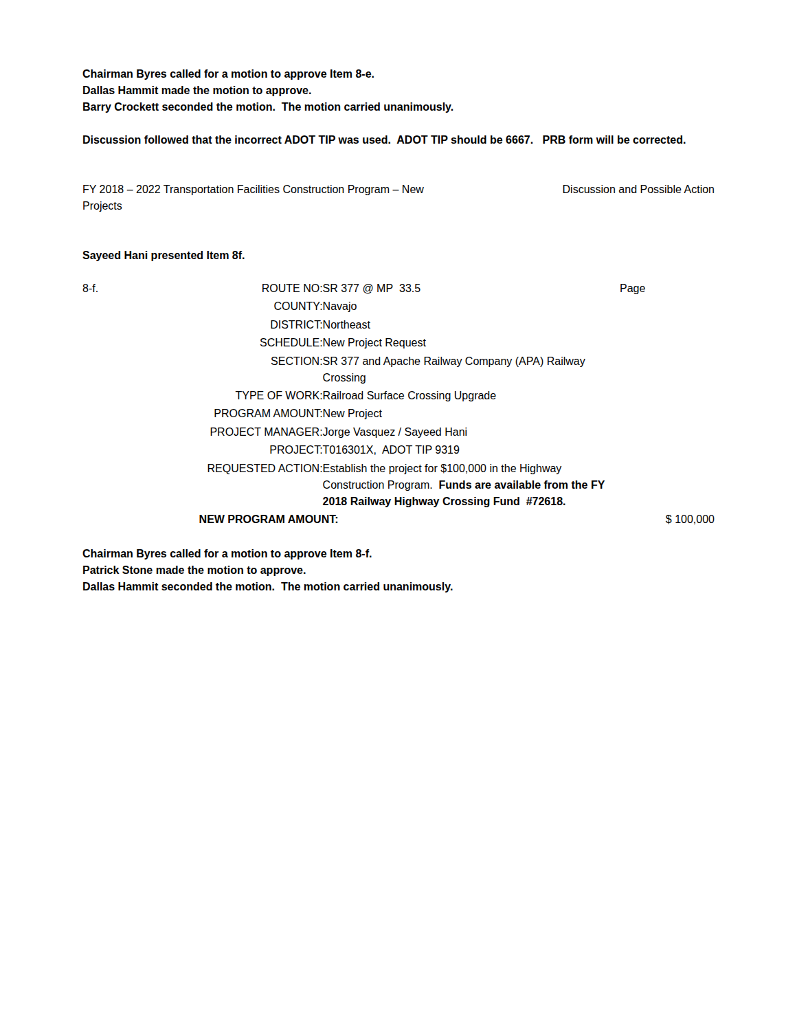Chairman Byres called for a motion to approve Item 8-e.
Dallas Hammit made the motion to approve.
Barry Crockett seconded the motion. The motion carried unanimously.
Discussion followed that the incorrect ADOT TIP was used. ADOT TIP should be 6667. PRB form will be corrected.
FY 2018 – 2022 Transportation Facilities Construction Program – New Projects
Discussion and Possible Action
Sayeed Hani presented Item 8f.
| 8-f. | ROUTE NO: | SR 377 @ MP 33.5 | Page |
| | COUNTY: | Navajo | |
| | DISTRICT: | Northeast | |
| | SCHEDULE: | New Project Request | |
| | SECTION: | SR 377 and Apache Railway Company (APA) Railway Crossing | |
| | TYPE OF WORK: | Railroad Surface Crossing Upgrade | |
| | PROGRAM AMOUNT: | New Project | |
| | PROJECT MANAGER: | Jorge Vasquez / Sayeed Hani | |
| | PROJECT: | T016301X, ADOT TIP 9319 | |
| | REQUESTED ACTION: | Establish the project for $100,000 in the Highway Construction Program. Funds are available from the FY 2018 Railway Highway Crossing Fund #72618. | |
| | NEW PROGRAM AMOUNT: | $ 100,000 |
Chairman Byres called for a motion to approve Item 8-f.
Patrick Stone made the motion to approve.
Dallas Hammit seconded the motion. The motion carried unanimously.